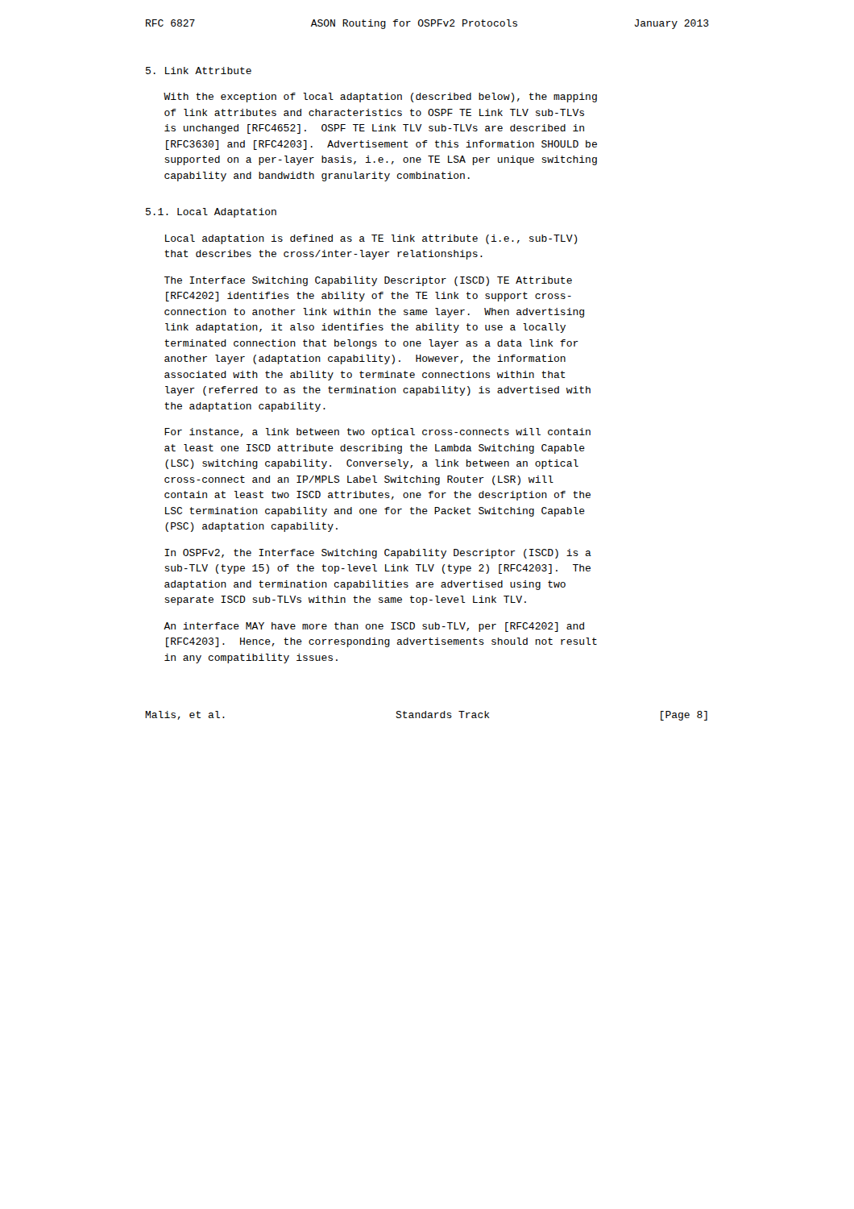RFC 6827 ASON Routing for OSPFv2 Protocols January 2013
5. Link Attribute
With the exception of local adaptation (described below), the mapping of link attributes and characteristics to OSPF TE Link TLV sub-TLVs is unchanged [RFC4652]. OSPF TE Link TLV sub-TLVs are described in [RFC3630] and [RFC4203]. Advertisement of this information SHOULD be supported on a per-layer basis, i.e., one TE LSA per unique switching capability and bandwidth granularity combination.
5.1. Local Adaptation
Local adaptation is defined as a TE link attribute (i.e., sub-TLV) that describes the cross/inter-layer relationships.
The Interface Switching Capability Descriptor (ISCD) TE Attribute [RFC4202] identifies the ability of the TE link to support cross- connection to another link within the same layer. When advertising link adaptation, it also identifies the ability to use a locally terminated connection that belongs to one layer as a data link for another layer (adaptation capability). However, the information associated with the ability to terminate connections within that layer (referred to as the termination capability) is advertised with the adaptation capability.
For instance, a link between two optical cross-connects will contain at least one ISCD attribute describing the Lambda Switching Capable (LSC) switching capability. Conversely, a link between an optical cross-connect and an IP/MPLS Label Switching Router (LSR) will contain at least two ISCD attributes, one for the description of the LSC termination capability and one for the Packet Switching Capable (PSC) adaptation capability.
In OSPFv2, the Interface Switching Capability Descriptor (ISCD) is a sub-TLV (type 15) of the top-level Link TLV (type 2) [RFC4203]. The adaptation and termination capabilities are advertised using two separate ISCD sub-TLVs within the same top-level Link TLV.
An interface MAY have more than one ISCD sub-TLV, per [RFC4202] and [RFC4203]. Hence, the corresponding advertisements should not result in any compatibility issues.
Malis, et al. Standards Track [Page 8]